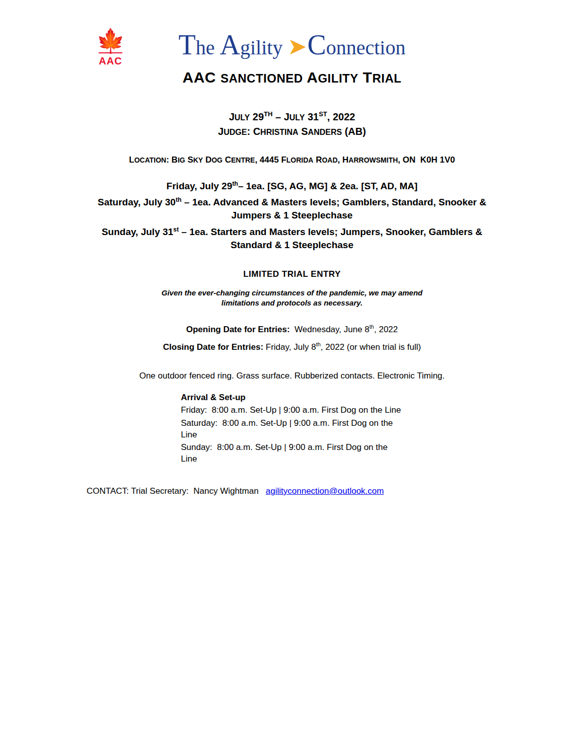🍁
AAC
The Agility ➤Connection
AAC SANCTIONED AGILITY TRIAL
JULY 29TH – JULY 31ST, 2022
JUDGE: CHRISTINA SANDERS (AB)
LOCATION: BIG SKY DOG CENTRE, 4445 FLORIDA ROAD, HARROWSMITH, ON K0H 1V0
Friday, July 29th– 1ea. [SG, AG, MG] & 2ea. [ST, AD, MA]
Saturday, July 30th – 1ea. Advanced & Masters levels; Gamblers, Standard, Snooker & Jumpers & 1 Steeplechase
Sunday, July 31st – 1ea. Starters and Masters levels; Jumpers, Snooker, Gamblers & Standard & 1 Steeplechase
LIMITED TRIAL ENTRY
Given the ever-changing circumstances of the pandemic, we may amend limitations and protocols as necessary.
Opening Date for Entries: Wednesday, June 8th, 2022
Closing Date for Entries: Friday, July 8th, 2022 (or when trial is full)
One outdoor fenced ring. Grass surface. Rubberized contacts. Electronic Timing.
Arrival & Set-up
Friday: 8:00 a.m. Set-Up | 9:00 a.m. First Dog on the Line
Saturday: 8:00 a.m. Set-Up | 9:00 a.m. First Dog on the Line
Sunday: 8:00 a.m. Set-Up | 9:00 a.m. First Dog on the Line
CONTACT: Trial Secretary: Nancy Wightman agilityconnection@outlook.com